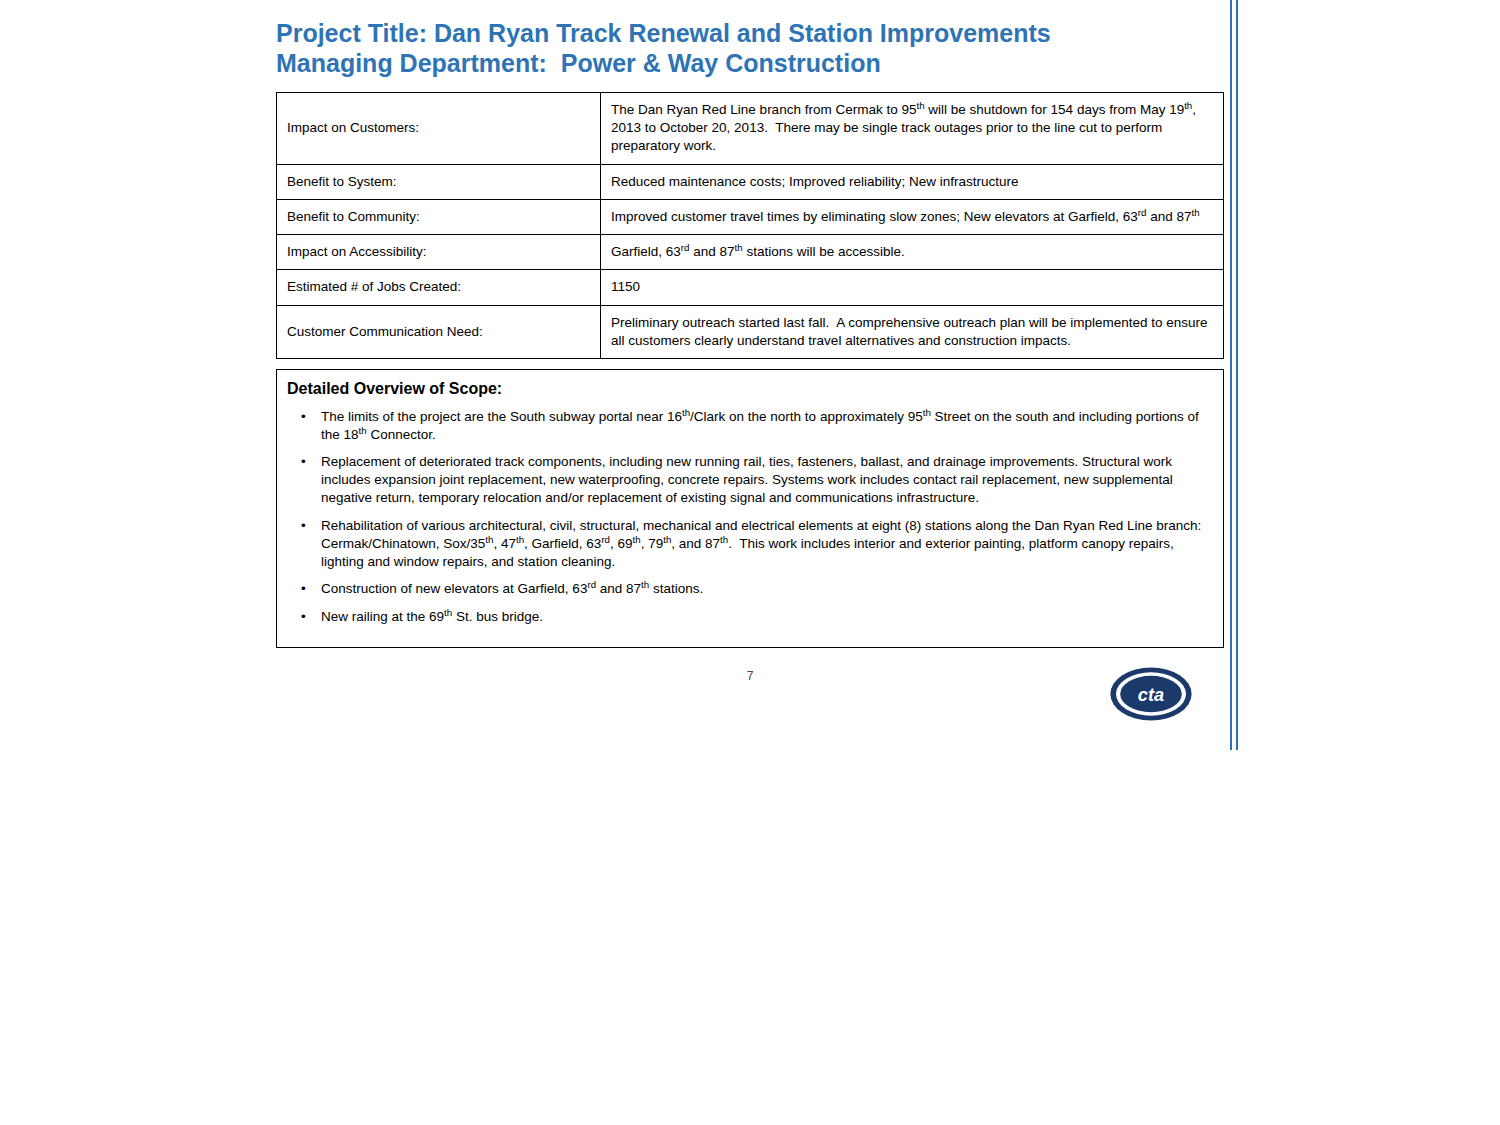Project Title: Dan Ryan Track Renewal and Station Improvements
Managing Department: Power & Way Construction
| Impact on Customers: | The Dan Ryan Red Line branch from Cermak to 95 th will be shutdown for 154 days from May 19 th , 2013 to October 20, 2013. There may be single track outages prior to the line cut to perform preparatory work. |
| Benefit to System: | Reduced maintenance costs; Improved reliability; New infrastructure |
| Benefit to Community: | Improved customer travel times by eliminating slow zones; New elevators at Garfield, 63 rd and 87 th |
| Impact on Accessibility: | Garfield, 63 rd and 87 th stations will be accessible. |
| Estimated # of Jobs Created: | 1150 |
| Customer Communication Need: | Preliminary outreach started last fall. A comprehensive outreach plan will be implemented to ensure all customers clearly understand travel alternatives and construction impacts. |
Detailed Overview of Scope:
The limits of the project are the South subway portal near 16th/Clark on the north to approximately 95th Street on the south and including portions of the 18th Connector.
Replacement of deteriorated track components, including new running rail, ties, fasteners, ballast, and drainage improvements. Structural work includes expansion joint replacement, new waterproofing, concrete repairs. Systems work includes contact rail replacement, new supplemental negative return, temporary relocation and/or replacement of existing signal and communications infrastructure.
Rehabilitation of various architectural, civil, structural, mechanical and electrical elements at eight (8) stations along the Dan Ryan Red Line branch: Cermak/Chinatown, Sox/35th, 47th, Garfield, 63rd, 69th, 79th, and 87th. This work includes interior and exterior painting, platform canopy repairs, lighting and window repairs, and station cleaning.
Construction of new elevators at Garfield, 63rd and 87th stations.
New railing at the 69th St. bus bridge.
7
cta